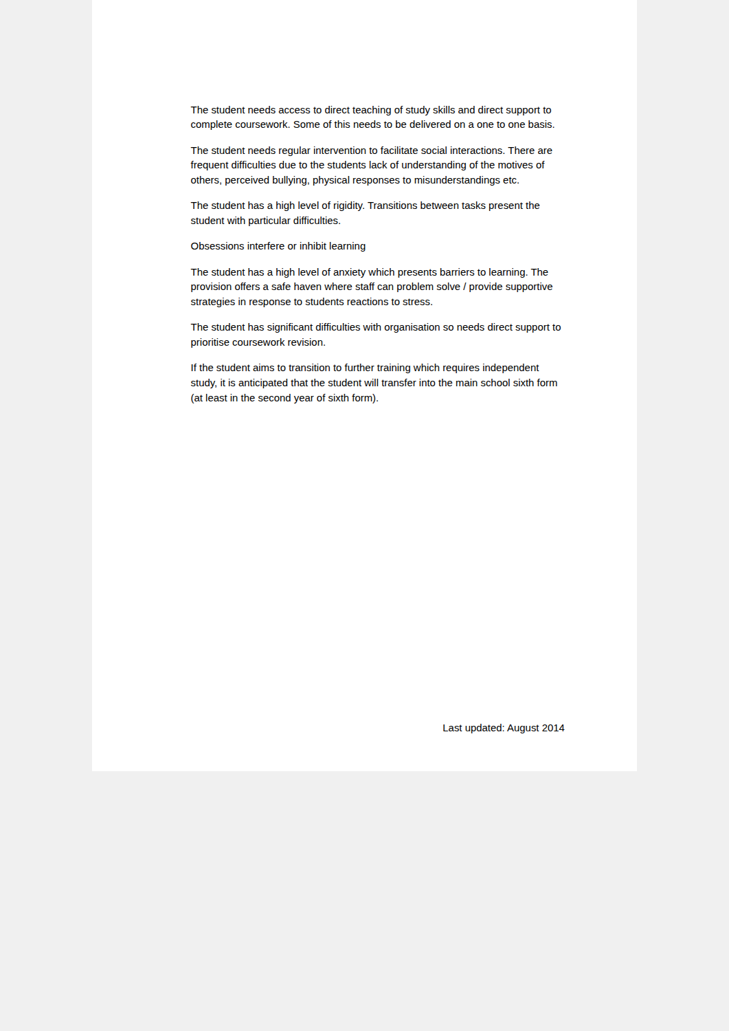The student needs access to direct teaching of study skills and direct support to complete coursework. Some of this needs to be delivered on a one to one basis.
The student needs regular intervention to facilitate social interactions. There are frequent difficulties due to the students lack of understanding of the motives of others, perceived bullying, physical responses to misunderstandings etc.
The student has a high level of rigidity. Transitions between tasks present the student with particular difficulties.
Obsessions interfere or inhibit learning
The student has a high level of anxiety which presents barriers to learning. The provision offers a safe haven where staff can problem solve / provide supportive strategies in response to students reactions to stress.
The student has significant difficulties with organisation so needs direct support to prioritise coursework revision.
If the student aims to transition to further training which requires independent study, it is anticipated that the student will transfer into the main school sixth form (at least in the second year of sixth form).
Last updated: August 2014